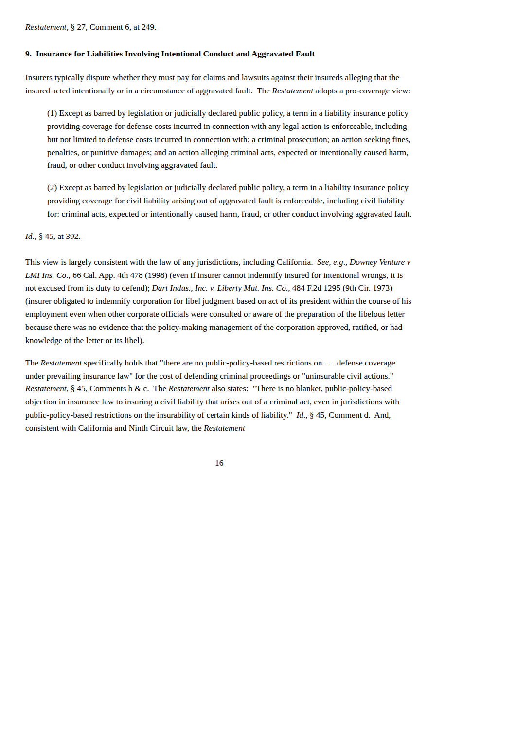Restatement, § 27, Comment 6, at 249.
9. Insurance for Liabilities Involving Intentional Conduct and Aggravated Fault
Insurers typically dispute whether they must pay for claims and lawsuits against their insureds alleging that the insured acted intentionally or in a circumstance of aggravated fault. The Restatement adopts a pro-coverage view:
(1) Except as barred by legislation or judicially declared public policy, a term in a liability insurance policy providing coverage for defense costs incurred in connection with any legal action is enforceable, including but not limited to defense costs incurred in connection with: a criminal prosecution; an action seeking fines, penalties, or punitive damages; and an action alleging criminal acts, expected or intentionally caused harm, fraud, or other conduct involving aggravated fault.
(2) Except as barred by legislation or judicially declared public policy, a term in a liability insurance policy providing coverage for civil liability arising out of aggravated fault is enforceable, including civil liability for: criminal acts, expected or intentionally caused harm, fraud, or other conduct involving aggravated fault.
Id., § 45, at 392.
This view is largely consistent with the law of any jurisdictions, including California. See, e.g., Downey Venture v LMI Ins. Co., 66 Cal. App. 4th 478 (1998) (even if insurer cannot indemnify insured for intentional wrongs, it is not excused from its duty to defend); Dart Indus., Inc. v. Liberty Mut. Ins. Co., 484 F.2d 1295 (9th Cir. 1973) (insurer obligated to indemnify corporation for libel judgment based on act of its president within the course of his employment even when other corporate officials were consulted or aware of the preparation of the libelous letter because there was no evidence that the policy-making management of the corporation approved, ratified, or had knowledge of the letter or its libel).
The Restatement specifically holds that "there are no public-policy-based restrictions on . . . defense coverage under prevailing insurance law" for the cost of defending criminal proceedings or "uninsurable civil actions." Restatement, § 45, Comments b & c. The Restatement also states: "There is no blanket, public-policy-based objection in insurance law to insuring a civil liability that arises out of a criminal act, even in jurisdictions with public-policy-based restrictions on the insurability of certain kinds of liability." Id., § 45, Comment d. And, consistent with California and Ninth Circuit law, the Restatement
16